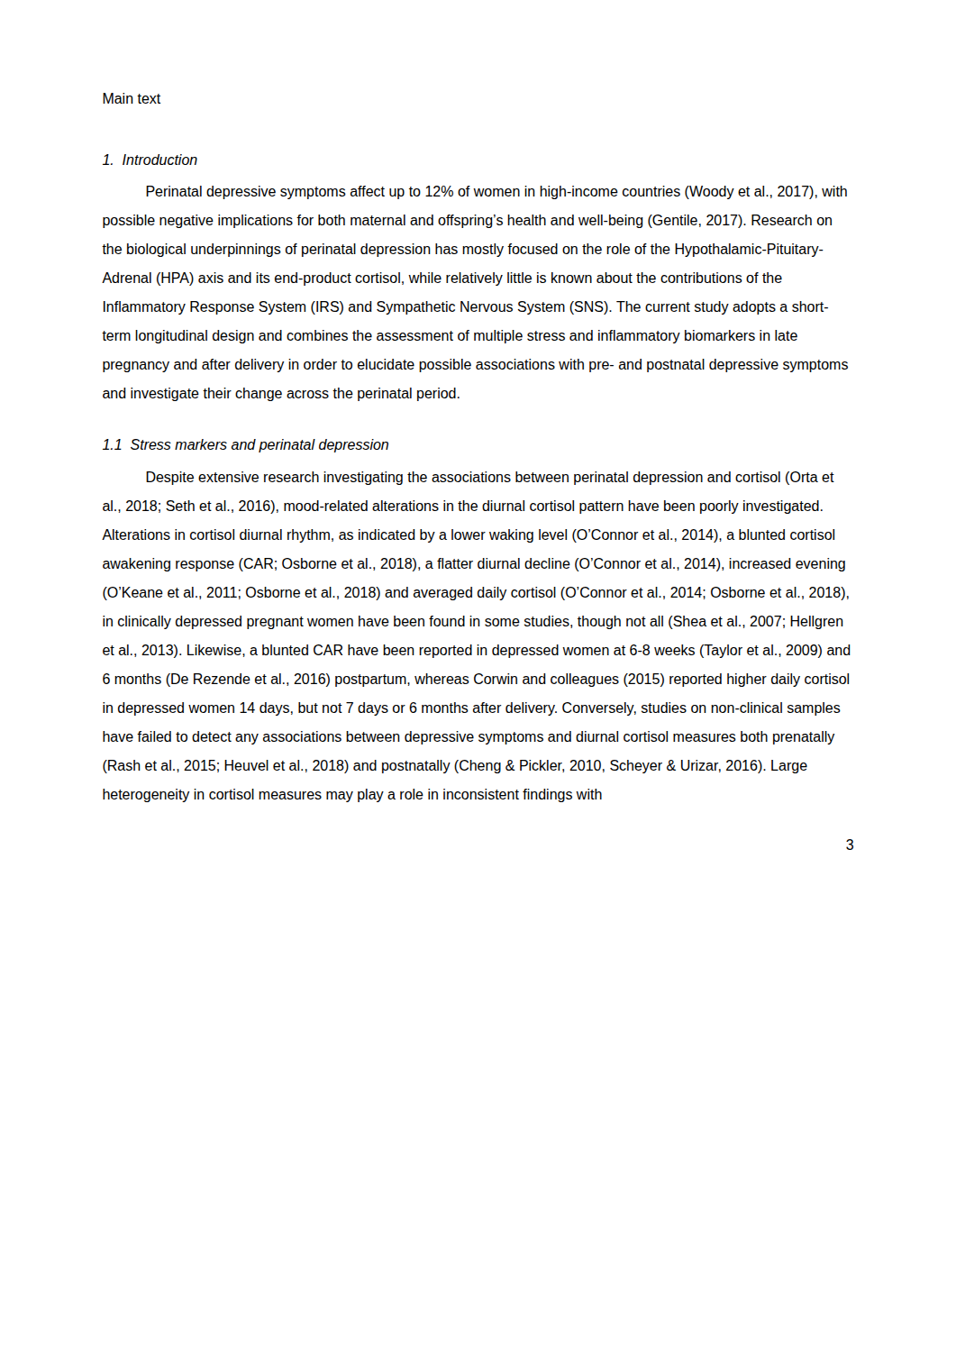Main text
1. Introduction
Perinatal depressive symptoms affect up to 12% of women in high-income countries (Woody et al., 2017), with possible negative implications for both maternal and offspring’s health and well-being (Gentile, 2017). Research on the biological underpinnings of perinatal depression has mostly focused on the role of the Hypothalamic-Pituitary-Adrenal (HPA) axis and its end-product cortisol, while relatively little is known about the contributions of the Inflammatory Response System (IRS) and Sympathetic Nervous System (SNS). The current study adopts a short-term longitudinal design and combines the assessment of multiple stress and inflammatory biomarkers in late pregnancy and after delivery in order to elucidate possible associations with pre- and postnatal depressive symptoms and investigate their change across the perinatal period.
1.1 Stress markers and perinatal depression
Despite extensive research investigating the associations between perinatal depression and cortisol (Orta et al., 2018; Seth et al., 2016), mood-related alterations in the diurnal cortisol pattern have been poorly investigated. Alterations in cortisol diurnal rhythm, as indicated by a lower waking level (O’Connor et al., 2014), a blunted cortisol awakening response (CAR; Osborne et al., 2018), a flatter diurnal decline (O’Connor et al., 2014), increased evening (O’Keane et al., 2011; Osborne et al., 2018) and averaged daily cortisol (O’Connor et al., 2014; Osborne et al., 2018), in clinically depressed pregnant women have been found in some studies, though not all (Shea et al., 2007; Hellgren et al., 2013). Likewise, a blunted CAR have been reported in depressed women at 6-8 weeks (Taylor et al., 2009) and 6 months (De Rezende et al., 2016) postpartum, whereas Corwin and colleagues (2015) reported higher daily cortisol in depressed women 14 days, but not 7 days or 6 months after delivery. Conversely, studies on non-clinical samples have failed to detect any associations between depressive symptoms and diurnal cortisol measures both prenatally (Rash et al., 2015; Heuvel et al., 2018) and postnatally (Cheng & Pickler, 2010, Scheyer & Urizar, 2016). Large heterogeneity in cortisol measures may play a role in inconsistent findings with
3